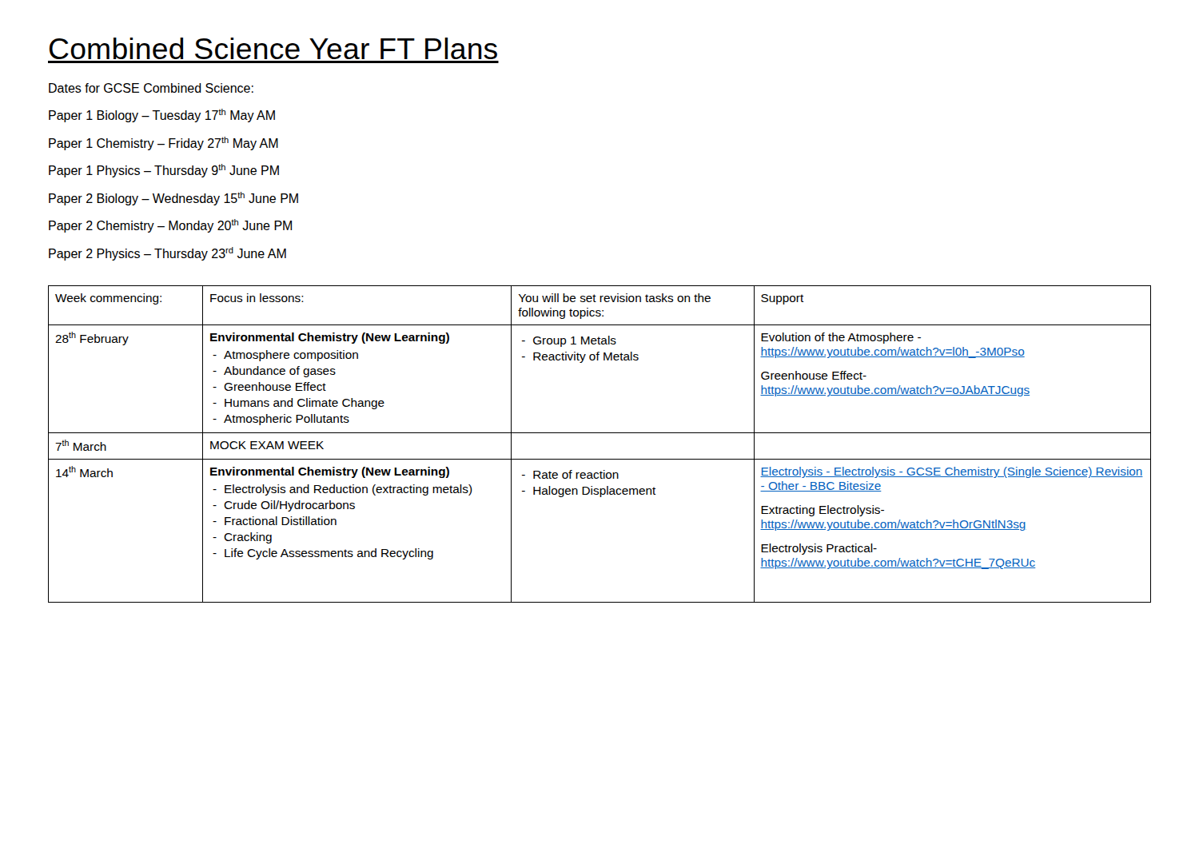Combined Science Year FT Plans
Dates for GCSE Combined Science:
Paper 1 Biology – Tuesday 17th May AM
Paper 1 Chemistry – Friday 27th May AM
Paper 1 Physics – Thursday 9th June PM
Paper 2 Biology – Wednesday 15th June PM
Paper 2 Chemistry – Monday 20th June PM
Paper 2 Physics – Thursday 23rd June AM
| Week commencing: | Focus in lessons: | You will be set revision tasks on the following topics: | Support |
| --- | --- | --- | --- |
| 28 th February | Environmental Chemistry (New Learning) Atmosphere composition Abundance of gases Greenhouse Effect Humans and Climate Change Atmospheric Pollutants | Group 1 Metals Reactivity of Metals | Evolution of the Atmosphere - https://www.youtube.com/watch?v=l0h_-3M0Pso Greenhouse Effect- https://www.youtube.com/watch?v=oJAbATJCugs |
| 7 th March | MOCK EXAM WEEK | | |
| 14 th March | Environmental Chemistry (New Learning) Electrolysis and Reduction (extracting metals) Crude Oil/Hydrocarbons Fractional Distillation Cracking Life Cycle Assessments and Recycling | Rate of reaction Halogen Displacement | Electrolysis - Electrolysis - GCSE Chemistry (Single Science) Revision - Other - BBC Bitesize Extracting Electrolysis- https://www.youtube.com/watch?v=hOrGNtlN3sg Electrolysis Practical- https://www.youtube.com/watch?v=tCHE_7QeRUc |